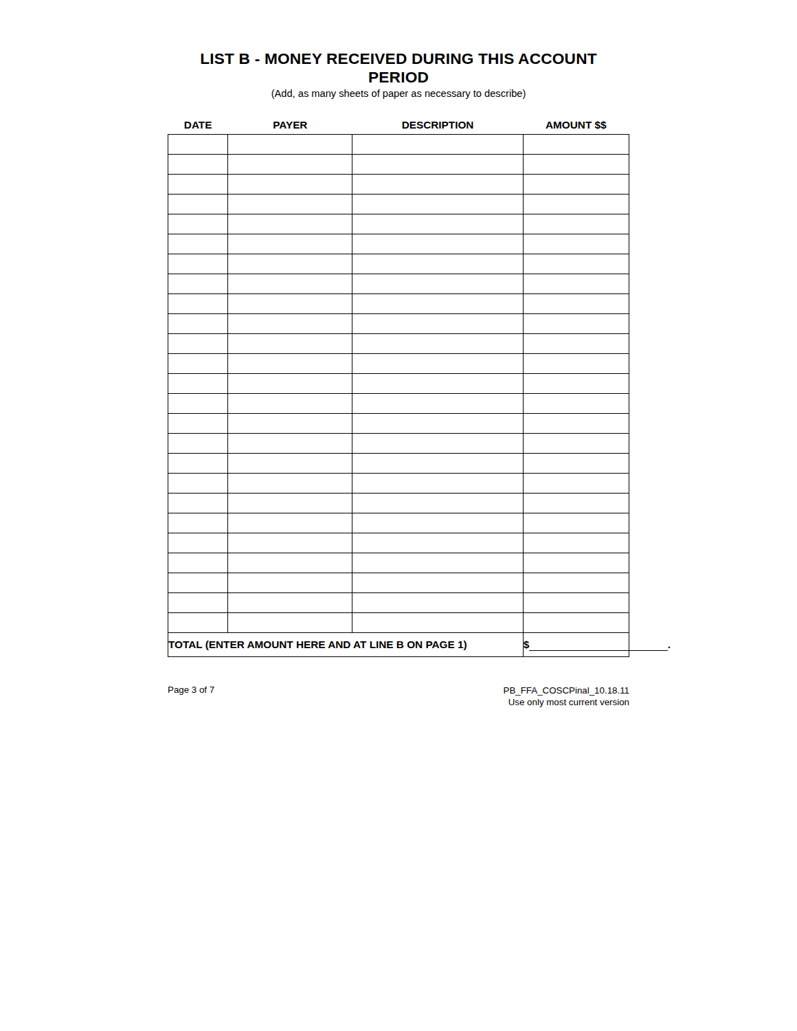LIST B - MONEY RECEIVED DURING THIS ACCOUNT PERIOD
(Add, as many sheets of paper as necessary to describe)
| DATE | PAYER | DESCRIPTION | AMOUNT $$ |
| --- | --- | --- | --- |
| TOTAL (ENTER AMOUNT HERE AND AT LINE B ON PAGE 1) | $ . |
Page 3 of 7
PB_FFA_COSCPinal_10.18.11
Use only most current version